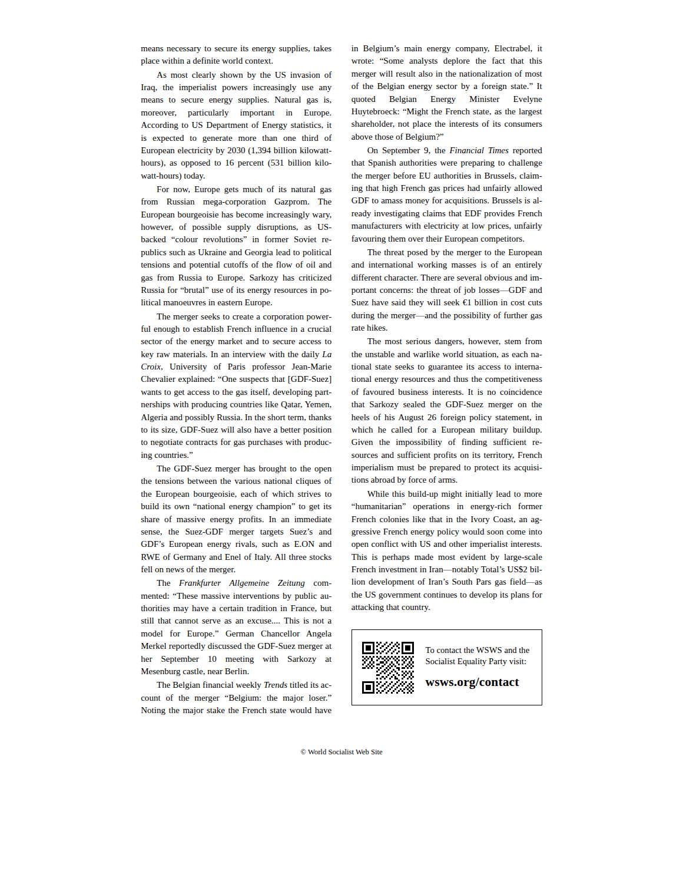means necessary to secure its energy supplies, takes place within a definite world context.
As most clearly shown by the US invasion of Iraq, the imperialist powers increasingly use any means to secure energy supplies. Natural gas is, moreover, particularly important in Europe. According to US Department of Energy statistics, it is expected to generate more than one third of European electricity by 2030 (1,394 billion kilowatt-hours), as opposed to 16 percent (531 billion kilowatt-hours) today.
For now, Europe gets much of its natural gas from Russian mega-corporation Gazprom. The European bourgeoisie has become increasingly wary, however, of possible supply disruptions, as US-backed “colour revolutions” in former Soviet republics such as Ukraine and Georgia lead to political tensions and potential cutoffs of the flow of oil and gas from Russia to Europe. Sarkozy has criticized Russia for “brutal” use of its energy resources in political manoeuvres in eastern Europe.
The merger seeks to create a corporation powerful enough to establish French influence in a crucial sector of the energy market and to secure access to key raw materials. In an interview with the daily La Croix, University of Paris professor Jean-Marie Chevalier explained: “One suspects that [GDF-Suez] wants to get access to the gas itself, developing partnerships with producing countries like Qatar, Yemen, Algeria and possibly Russia. In the short term, thanks to its size, GDF-Suez will also have a better position to negotiate contracts for gas purchases with producing countries.”
The GDF-Suez merger has brought to the open the tensions between the various national cliques of the European bourgeoisie, each of which strives to build its own “national energy champion” to get its share of massive energy profits. In an immediate sense, the Suez-GDF merger targets Suez’s and GDF’s European energy rivals, such as E.ON and RWE of Germany and Enel of Italy. All three stocks fell on news of the merger.
The Frankfurter Allgemeine Zeitung commented: “These massive interventions by public authorities may have a certain tradition in France, but still that cannot serve as an excuse.... This is not a model for Europe.” German Chancellor Angela Merkel reportedly discussed the GDF-Suez merger at her September 10 meeting with Sarkozy at Mesenburg castle, near Berlin.
The Belgian financial weekly Trends titled its account of the merger “Belgium: the major loser.” Noting the major stake the French state would have in Belgium’s main energy company, Electrabel, it wrote: “Some analysts deplore the fact that this merger will result also in the nationalization of most of the Belgian energy sector by a foreign state.” It quoted Belgian Energy Minister Evelyne Huytebroeck: “Might the French state, as the largest shareholder, not place the interests of its consumers above those of Belgium?”
On September 9, the Financial Times reported that Spanish authorities were preparing to challenge the merger before EU authorities in Brussels, claiming that high French gas prices had unfairly allowed GDF to amass money for acquisitions. Brussels is already investigating claims that EDF provides French manufacturers with electricity at low prices, unfairly favouring them over their European competitors.
The threat posed by the merger to the European and international working masses is of an entirely different character. There are several obvious and important concerns: the threat of job losses—GDF and Suez have said they will seek €1 billion in cost cuts during the merger—and the possibility of further gas rate hikes.
The most serious dangers, however, stem from the unstable and warlike world situation, as each national state seeks to guarantee its access to international energy resources and thus the competitiveness of favoured business interests. It is no coincidence that Sarkozy sealed the GDF-Suez merger on the heels of his August 26 foreign policy statement, in which he called for a European military buildup. Given the impossibility of finding sufficient resources and sufficient profits on its territory, French imperialism must be prepared to protect its acquisitions abroad by force of arms.
While this build-up might initially lead to more “humanitarian” operations in energy-rich former French colonies like that in the Ivory Coast, an aggressive French energy policy would soon come into open conflict with US and other imperialist interests. This is perhaps made most evident by large-scale French investment in Iran—notably Total’s US$2 billion development of Iran’s South Pars gas field—as the US government continues to develop its plans for attacking that country.
To contact the WSWS and the
Socialist Equality Party visit:
wsws.org/contact
© World Socialist Web Site